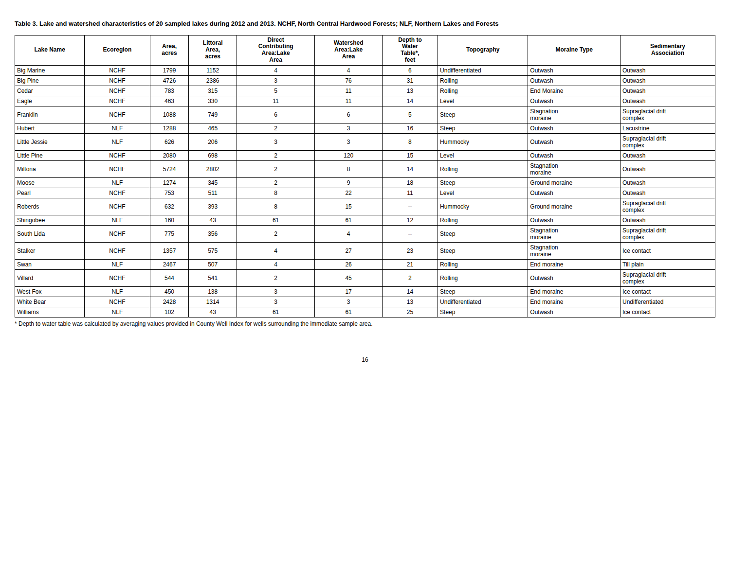Table 3. Lake and watershed characteristics of 20 sampled lakes during 2012 and 2013. NCHF, North Central Hardwood Forests; NLF, Northern Lakes and Forests
| Lake Name | Ecoregion | Area, acres | Littoral Area, acres | Direct Contributing Area:Lake Area | Watershed Area:Lake Area | Depth to Water Table*, feet | Topography | Moraine Type | Sedimentary Association |
| --- | --- | --- | --- | --- | --- | --- | --- | --- | --- |
| Big Marine | NCHF | 1799 | 1152 | 4 | 4 | 6 | Undifferentiated | Outwash | Outwash |
| Big Pine | NCHF | 4726 | 2386 | 3 | 76 | 31 | Rolling | Outwash | Outwash |
| Cedar | NCHF | 783 | 315 | 5 | 11 | 13 | Rolling | End Moraine | Outwash |
| Eagle | NCHF | 463 | 330 | 11 | 11 | 14 | Level | Outwash | Outwash |
| Franklin | NCHF | 1088 | 749 | 6 | 6 | 5 | Steep | Stagnation moraine | Supraglacial drift complex |
| Hubert | NLF | 1288 | 465 | 2 | 3 | 16 | Steep | Outwash | Lacustrine |
| Little Jessie | NLF | 626 | 206 | 3 | 3 | 8 | Hummocky | Outwash | Supraglacial drift complex |
| Little Pine | NCHF | 2080 | 698 | 2 | 120 | 15 | Level | Outwash | Outwash |
| Miltona | NCHF | 5724 | 2802 | 2 | 8 | 14 | Rolling | Stagnation moraine | Outwash |
| Moose | NLF | 1274 | 345 | 2 | 9 | 18 | Steep | Ground moraine | Outwash |
| Pearl | NCHF | 753 | 511 | 8 | 22 | 11 | Level | Outwash | Outwash |
| Roberds | NCHF | 632 | 393 | 8 | 15 | -- | Hummocky | Ground moraine | Supraglacial drift complex |
| Shingobee | NLF | 160 | 43 | 61 | 61 | 12 | Rolling | Outwash | Outwash |
| South Lida | NCHF | 775 | 356 | 2 | 4 | -- | Steep | Stagnation moraine | Supraglacial drift complex |
| Stalker | NCHF | 1357 | 575 | 4 | 27 | 23 | Steep | Stagnation moraine | Ice contact |
| Swan | NLF | 2467 | 507 | 4 | 26 | 21 | Rolling | End moraine | Till plain |
| Villard | NCHF | 544 | 541 | 2 | 45 | 2 | Rolling | Outwash | Supraglacial drift complex |
| West Fox | NLF | 450 | 138 | 3 | 17 | 14 | Steep | End moraine | Ice contact |
| White Bear | NCHF | 2428 | 1314 | 3 | 3 | 13 | Undifferentiated | End moraine | Undifferentiated |
| Williams | NLF | 102 | 43 | 61 | 61 | 25 | Steep | Outwash | Ice contact |
* Depth to water table was calculated by averaging values provided in County Well Index for wells surrounding the immediate sample area.
16